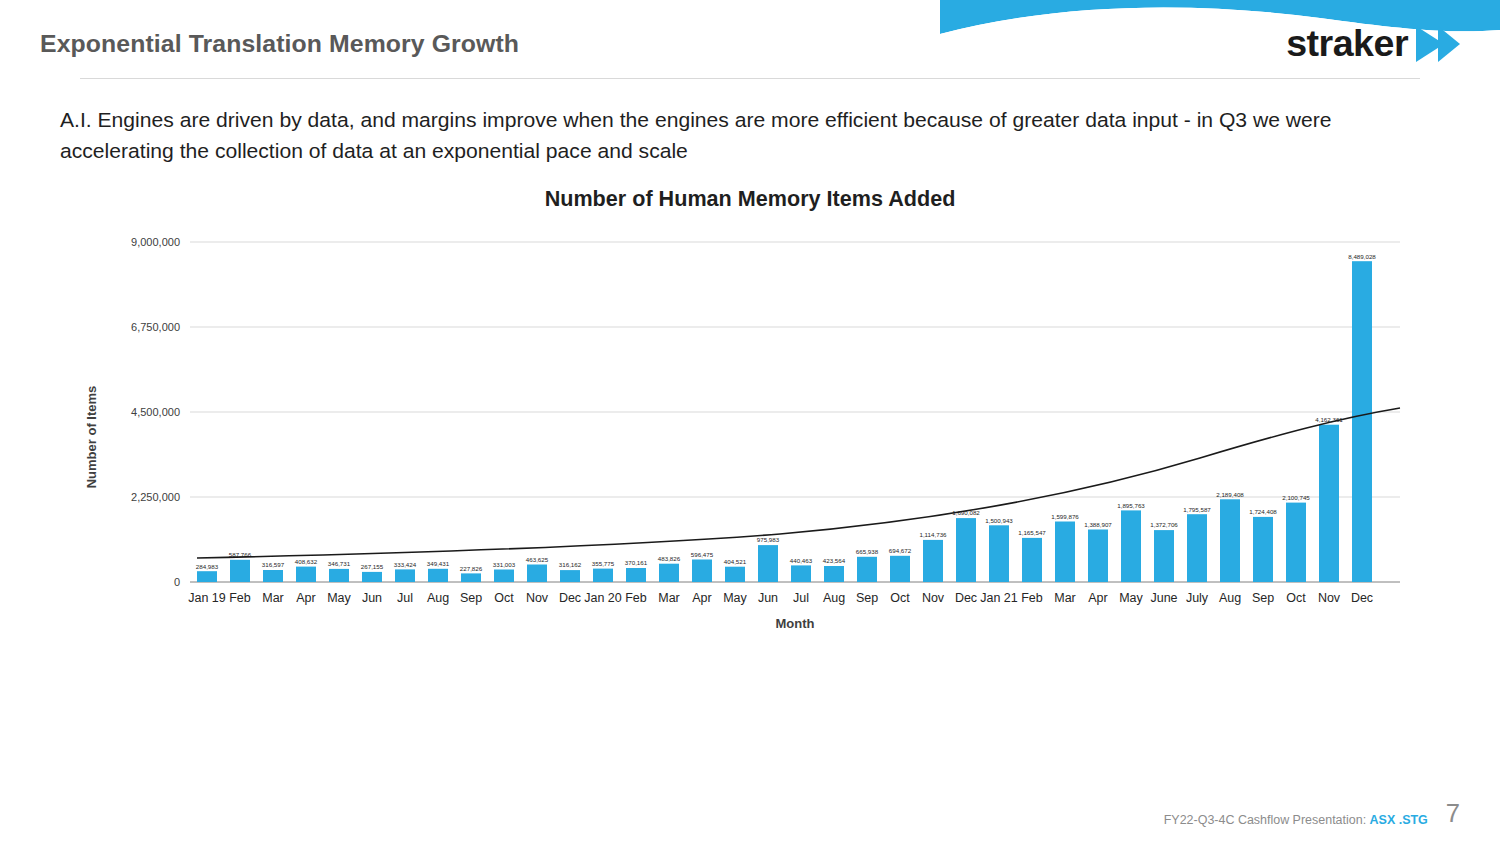Exponential Translation Memory Growth
straker
A.I. Engines are driven by data, and margins improve when the engines are more efficient because of greater data input - in Q3 we were accelerating the collection of data at an exponential pace and scale
Number of Human Memory Items Added
Number of Items 9,000,000 6,750,000 4,500,000 2,250,000 0 284,983 587,766 316,597 408,632 346,731 267,155 333,424 349,431 227,826 331,003 463,625 316,162 355,775 370,161 483,826 596,475 404,521 975,983 440,463 423,564 665,938 694,672 1,114,736 1,690,082 1,500,943 1,165,547 1,599,876 1,388,907 1,895,763 1,372,706 1,795,587 2,189,408 1,724,408 2,100,745 4,162,361 8,489,028 Jan 19 Feb Mar Apr May Jun Jul Aug Sep Oct Nov Dec Jan 20 Feb Mar Apr May Jun Jul Aug Sep Oct Nov Dec Jan 21 Feb Mar Apr May June July Aug Sep Oct Nov Dec Month
FY22-Q3-4C Cashflow Presentation: ASX .STG
7